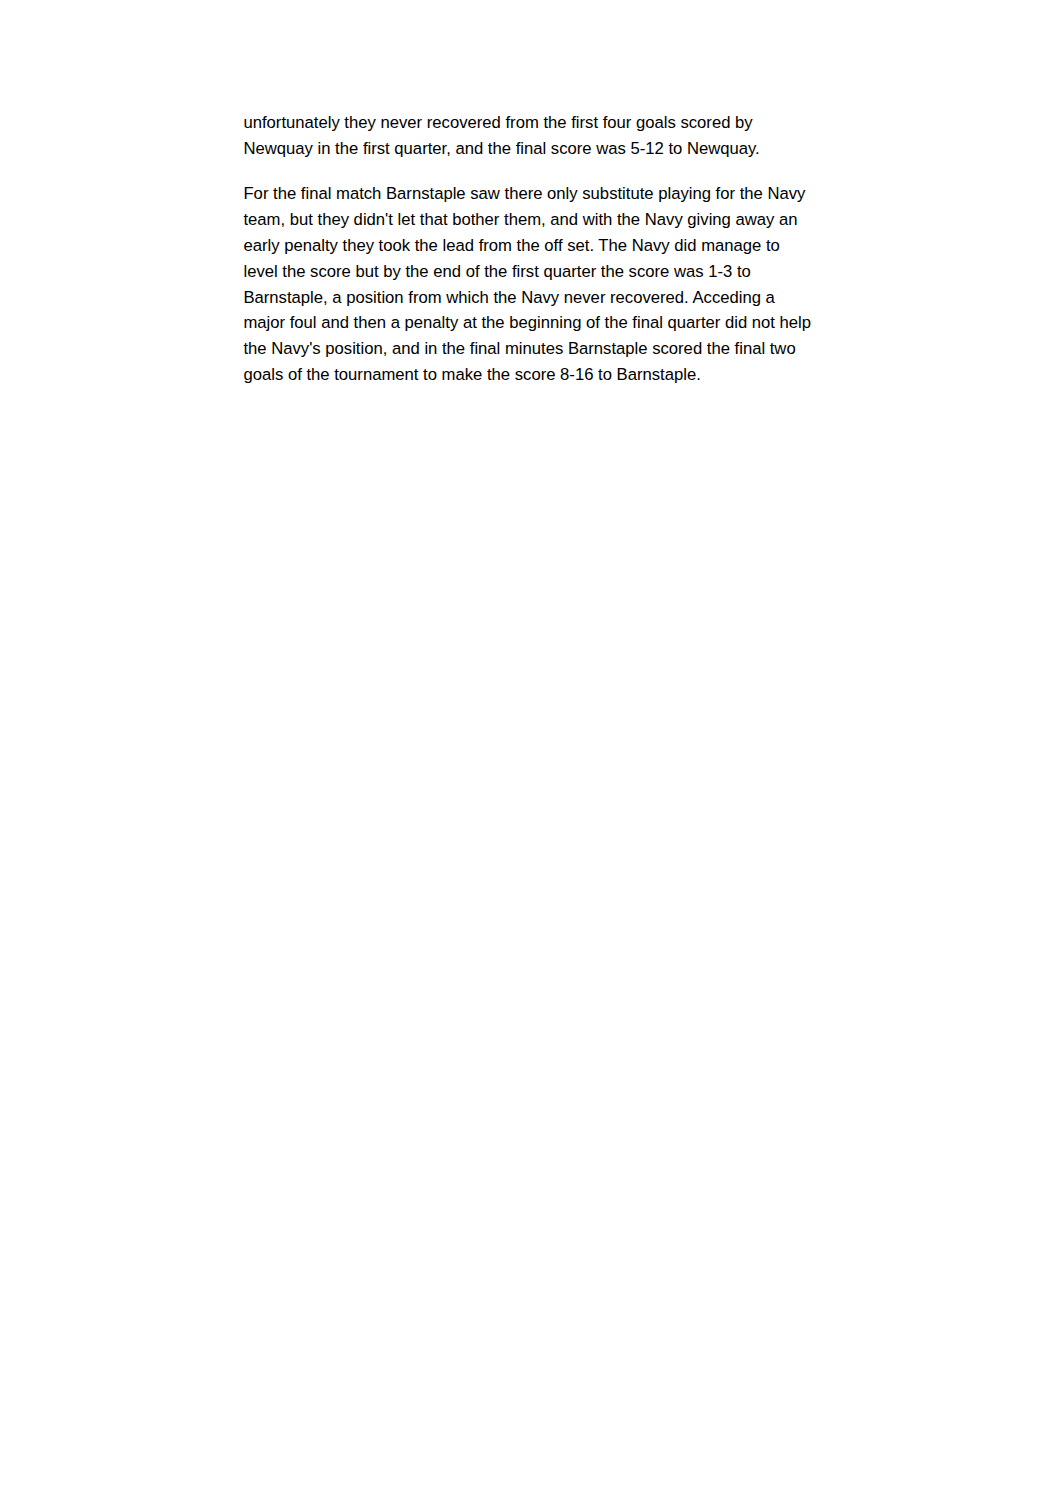unfortunately they never recovered from the first four goals scored by Newquay in the first quarter, and the final score was 5-12 to Newquay.
For the final match Barnstaple saw there only substitute playing for the Navy team, but they didn't let that bother them, and with the Navy giving away an early penalty they took the lead from the off set. The Navy did manage to level the score but by the end of the first quarter the score was 1-3 to Barnstaple, a position from which the Navy never recovered. Acceding a major foul and then a penalty at the beginning of the final quarter did not help the Navy's position, and in the final minutes Barnstaple scored the final two goals of the tournament to make the score 8-16 to Barnstaple.